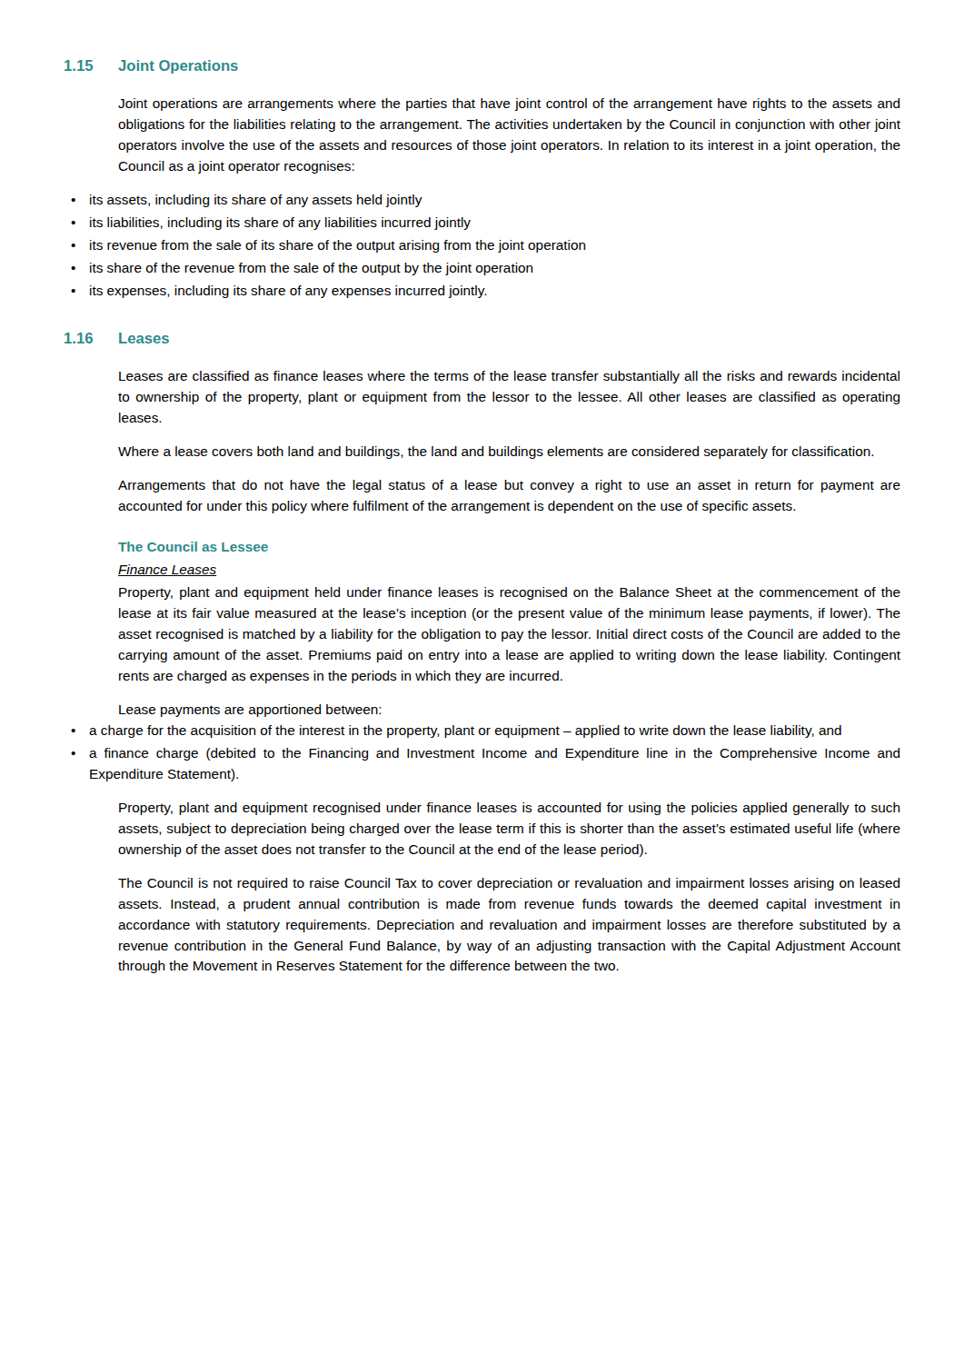1.15 Joint Operations
Joint operations are arrangements where the parties that have joint control of the arrangement have rights to the assets and obligations for the liabilities relating to the arrangement. The activities undertaken by the Council in conjunction with other joint operators involve the use of the assets and resources of those joint operators. In relation to its interest in a joint operation, the Council as a joint operator recognises:
its assets, including its share of any assets held jointly
its liabilities, including its share of any liabilities incurred jointly
its revenue from the sale of its share of the output arising from the joint operation
its share of the revenue from the sale of the output by the joint operation
its expenses, including its share of any expenses incurred jointly.
1.16 Leases
Leases are classified as finance leases where the terms of the lease transfer substantially all the risks and rewards incidental to ownership of the property, plant or equipment from the lessor to the lessee. All other leases are classified as operating leases.
Where a lease covers both land and buildings, the land and buildings elements are considered separately for classification.
Arrangements that do not have the legal status of a lease but convey a right to use an asset in return for payment are accounted for under this policy where fulfilment of the arrangement is dependent on the use of specific assets.
The Council as Lessee
Finance Leases
Property, plant and equipment held under finance leases is recognised on the Balance Sheet at the commencement of the lease at its fair value measured at the lease’s inception (or the present value of the minimum lease payments, if lower). The asset recognised is matched by a liability for the obligation to pay the lessor. Initial direct costs of the Council are added to the carrying amount of the asset. Premiums paid on entry into a lease are applied to writing down the lease liability. Contingent rents are charged as expenses in the periods in which they are incurred.
Lease payments are apportioned between:
a charge for the acquisition of the interest in the property, plant or equipment – applied to write down the lease liability, and
a finance charge (debited to the Financing and Investment Income and Expenditure line in the Comprehensive Income and Expenditure Statement).
Property, plant and equipment recognised under finance leases is accounted for using the policies applied generally to such assets, subject to depreciation being charged over the lease term if this is shorter than the asset’s estimated useful life (where ownership of the asset does not transfer to the Council at the end of the lease period).
The Council is not required to raise Council Tax to cover depreciation or revaluation and impairment losses arising on leased assets. Instead, a prudent annual contribution is made from revenue funds towards the deemed capital investment in accordance with statutory requirements. Depreciation and revaluation and impairment losses are therefore substituted by a revenue contribution in the General Fund Balance, by way of an adjusting transaction with the Capital Adjustment Account through the Movement in Reserves Statement for the difference between the two.